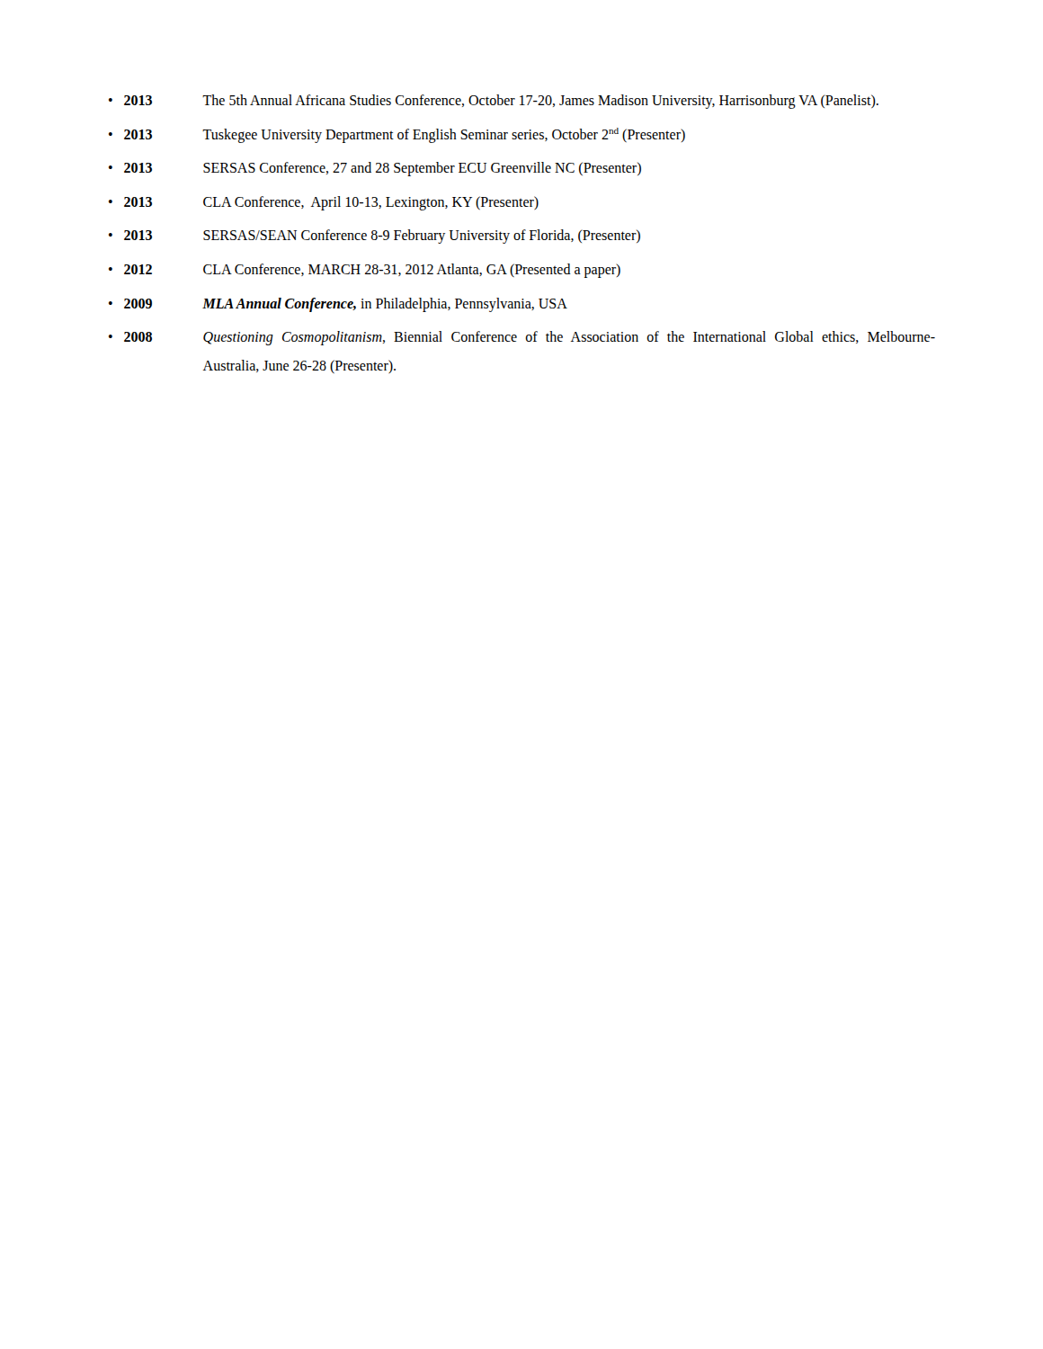• 2013 The 5th Annual Africana Studies Conference, October 17-20, James Madison University, Harrisonburg VA (Panelist).
• 2013 Tuskegee University Department of English Seminar series, October 2nd (Presenter)
• 2013 SERSAS Conference, 27 and 28 September ECU Greenville NC (Presenter)
• 2013 CLA Conference, April 10-13, Lexington, KY (Presenter)
• 2013 SERSAS/SEAN Conference 8-9 February University of Florida, (Presenter)
• 2012 CLA Conference, MARCH 28-31, 2012 Atlanta, GA (Presented a paper)
• 2009 MLA Annual Conference, in Philadelphia, Pennsylvania, USA
• 2008 Questioning Cosmopolitanism, Biennial Conference of the Association of the International Global ethics, Melbourne-Australia, June 26-28 (Presenter).